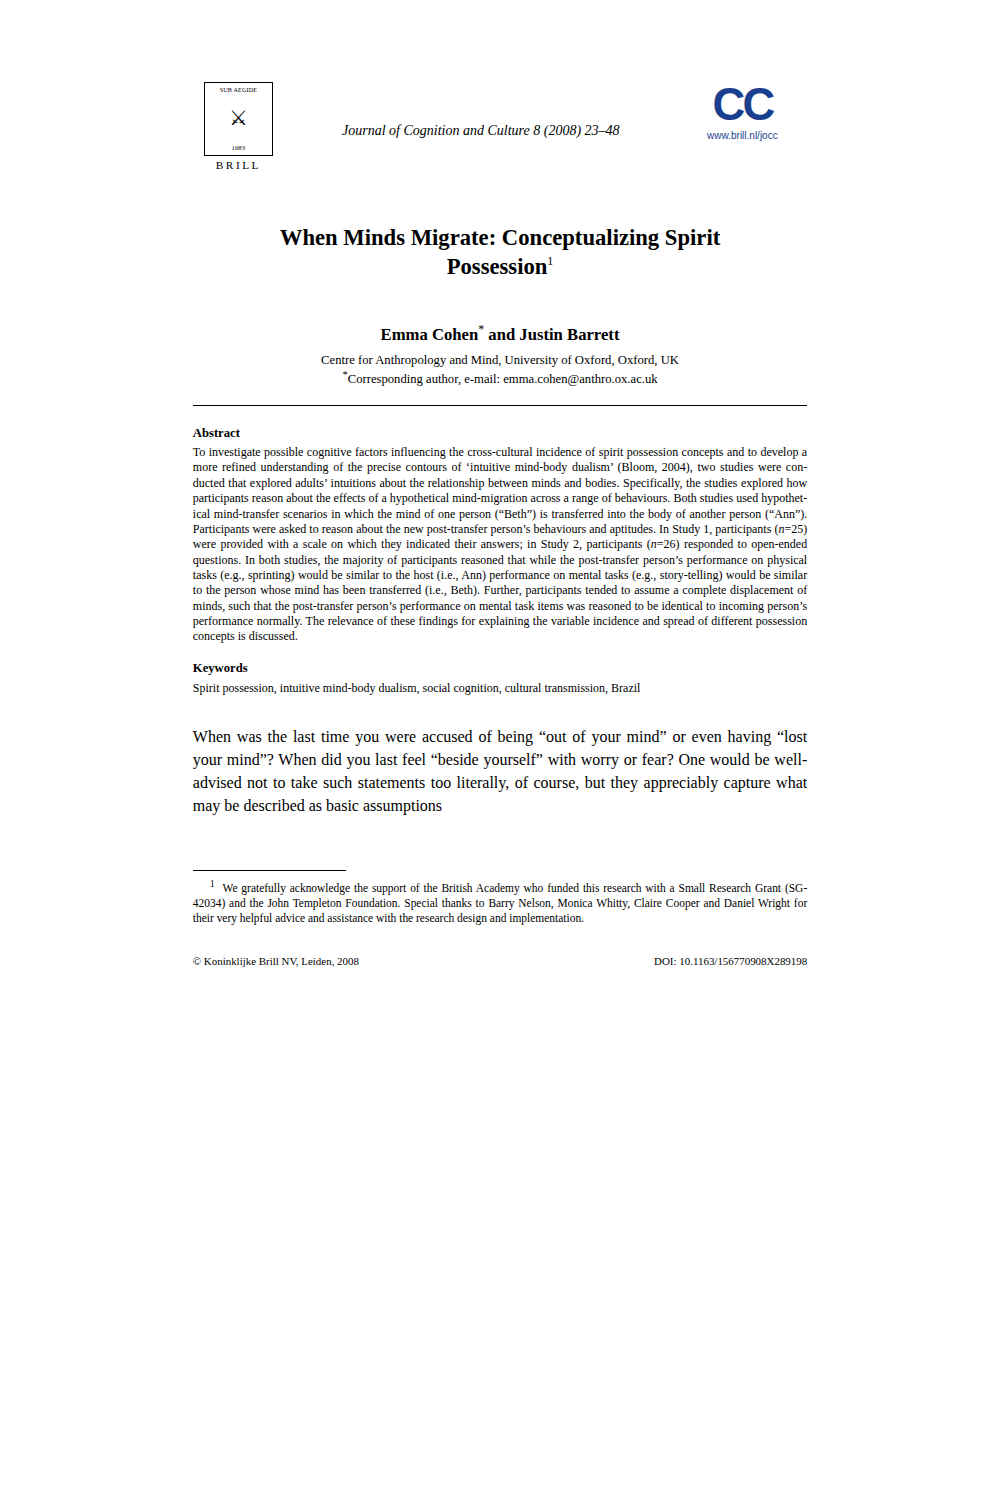SUB AEGIDE
⚔
1683
BRILL
Journal of Cognition and Culture 8 (2008) 23–48
CC
www.brill.nl/jocc
When Minds Migrate: Conceptualizing Spirit
Possession1
Emma Cohen* and Justin Barrett
Centre for Anthropology and Mind, University of Oxford, Oxford, UK *Corresponding author, e-mail: emma.cohen@anthro.ox.ac.uk
Abstract
To investigate possible cognitive factors influencing the cross-cultural incidence of spirit possession concepts and to develop a more refined understanding of the precise contours of ‘intuitive mind-body dualism’ (Bloom, 2004), two studies were conducted that explored adults’ intuitions about the relationship between minds and bodies. Specifically, the studies explored how participants reason about the effects of a hypothetical mind-migration across a range of behaviours. Both studies used hypothetical mind-transfer scenarios in which the mind of one person (“Beth”) is transferred into the body of another person (“Ann”). Participants were asked to reason about the new post-transfer person’s behaviours and aptitudes. In Study 1, participants (n=25) were provided with a scale on which they indicated their answers; in Study 2, participants (n=26) responded to open-ended questions. In both studies, the majority of participants reasoned that while the post-transfer person’s performance on physical tasks (e.g., sprinting) would be similar to the host (i.e., Ann) performance on mental tasks (e.g., story-telling) would be similar to the person whose mind has been transferred (i.e., Beth). Further, participants tended to assume a complete displacement of minds, such that the post-transfer person’s performance on mental task items was reasoned to be identical to incoming person’s performance normally. The relevance of these findings for explaining the variable incidence and spread of different possession concepts is discussed.
Keywords
Spirit possession, intuitive mind-body dualism, social cognition, cultural transmission, Brazil
When was the last time you were accused of being “out of your mind” or even having “lost your mind”? When did you last feel “beside yourself” with worry or fear? One would be well-advised not to take such statements too literally, of course, but they appreciably capture what may be described as basic assumptions
1 We gratefully acknowledge the support of the British Academy who funded this research with a Small Research Grant (SG-42034) and the John Templeton Foundation. Special thanks to Barry Nelson, Monica Whitty, Claire Cooper and Daniel Wright for their very helpful advice and assistance with the research design and implementation.
© Koninklijke Brill NV, Leiden, 2008
DOI: 10.1163/156770908X289198